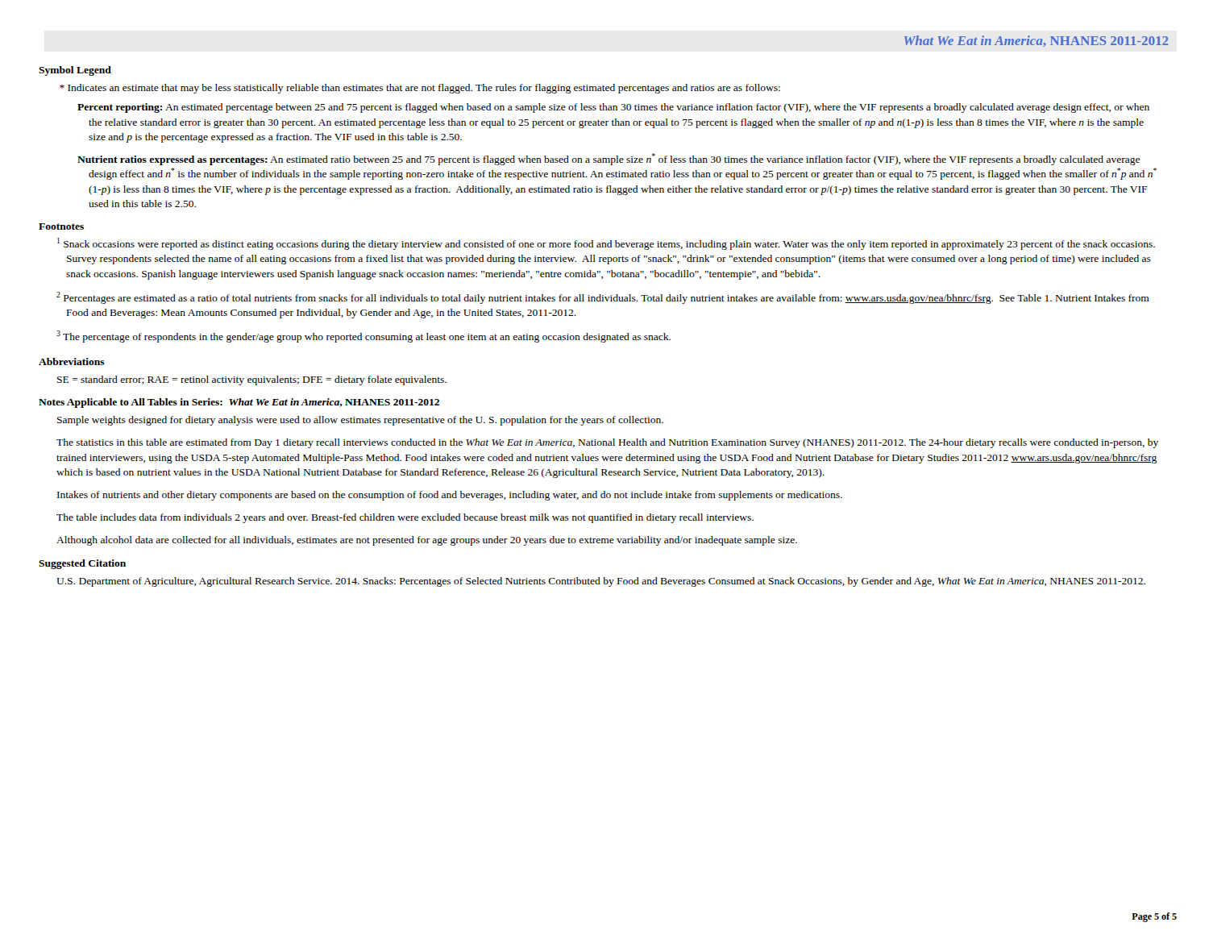What We Eat in America, NHANES 2011-2012
Symbol Legend
* Indicates an estimate that may be less statistically reliable than estimates that are not flagged. The rules for flagging estimated percentages and ratios are as follows:
Percent reporting: An estimated percentage between 25 and 75 percent is flagged when based on a sample size of less than 30 times the variance inflation factor (VIF), where the VIF represents a broadly calculated average design effect, or when the relative standard error is greater than 30 percent. An estimated percentage less than or equal to 25 percent or greater than or equal to 75 percent is flagged when the smaller of np and n(1-p) is less than 8 times the VIF, where n is the sample size and p is the percentage expressed as a fraction. The VIF used in this table is 2.50.
Nutrient ratios expressed as percentages: An estimated ratio between 25 and 75 percent is flagged when based on a sample size n* of less than 30 times the variance inflation factor (VIF), where the VIF represents a broadly calculated average design effect and n* is the number of individuals in the sample reporting non-zero intake of the respective nutrient. An estimated ratio less than or equal to 25 percent or greater than or equal to 75 percent, is flagged when the smaller of n*p and n* (1-p) is less than 8 times the VIF, where p is the percentage expressed as a fraction. Additionally, an estimated ratio is flagged when either the relative standard error or p/(1-p) times the relative standard error is greater than 30 percent. The VIF used in this table is 2.50.
Footnotes
1 Snack occasions were reported as distinct eating occasions during the dietary interview and consisted of one or more food and beverage items, including plain water. Water was the only item reported in approximately 23 percent of the snack occasions. Survey respondents selected the name of all eating occasions from a fixed list that was provided during the interview. All reports of "snack", "drink" or "extended consumption" (items that were consumed over a long period of time) were included as snack occasions. Spanish language interviewers used Spanish language snack occasion names: "merienda", "entre comida", "botana", "bocadillo", "tentempie", and "bebida".
2 Percentages are estimated as a ratio of total nutrients from snacks for all individuals to total daily nutrient intakes for all individuals. Total daily nutrient intakes are available from: www.ars.usda.gov/nea/bhnrc/fsrg. See Table 1. Nutrient Intakes from Food and Beverages: Mean Amounts Consumed per Individual, by Gender and Age, in the United States, 2011-2012.
3 The percentage of respondents in the gender/age group who reported consuming at least one item at an eating occasion designated as snack.
Abbreviations
SE = standard error; RAE = retinol activity equivalents; DFE = dietary folate equivalents.
Notes Applicable to All Tables in Series: What We Eat in America, NHANES 2011-2012
Sample weights designed for dietary analysis were used to allow estimates representative of the U. S. population for the years of collection.
The statistics in this table are estimated from Day 1 dietary recall interviews conducted in the What We Eat in America, National Health and Nutrition Examination Survey (NHANES) 2011-2012. The 24-hour dietary recalls were conducted in-person, by trained interviewers, using the USDA 5-step Automated Multiple-Pass Method. Food intakes were coded and nutrient values were determined using the USDA Food and Nutrient Database for Dietary Studies 2011-2012 www.ars.usda.gov/nea/bhnrc/fsrg which is based on nutrient values in the USDA National Nutrient Database for Standard Reference, Release 26 (Agricultural Research Service, Nutrient Data Laboratory, 2013).
Intakes of nutrients and other dietary components are based on the consumption of food and beverages, including water, and do not include intake from supplements or medications.
The table includes data from individuals 2 years and over. Breast-fed children were excluded because breast milk was not quantified in dietary recall interviews.
Although alcohol data are collected for all individuals, estimates are not presented for age groups under 20 years due to extreme variability and/or inadequate sample size.
Suggested Citation
U.S. Department of Agriculture, Agricultural Research Service. 2014. Snacks: Percentages of Selected Nutrients Contributed by Food and Beverages Consumed at Snack Occasions, by Gender and Age, What We Eat in America, NHANES 2011-2012.
Page 5 of 5